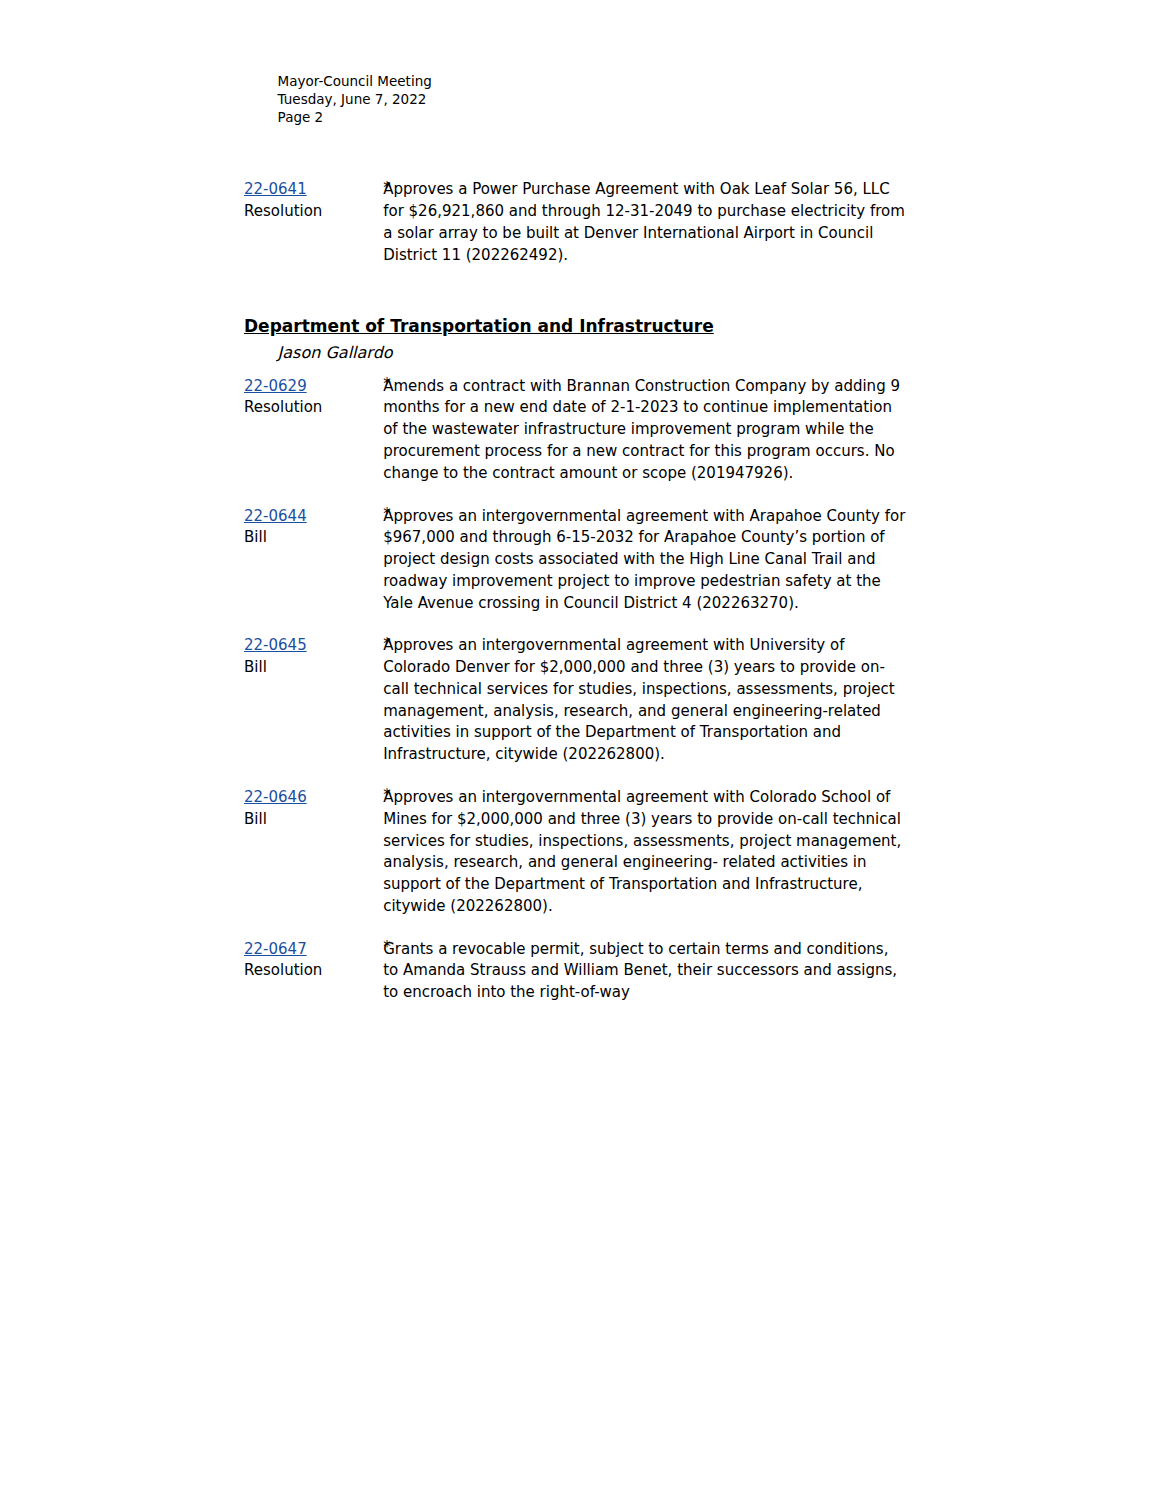Mayor-Council Meeting
Tuesday, June 7, 2022
Page 2
| 22-0641 Resolution | * Approves a Power Purchase Agreement with Oak Leaf Solar 56, LLC for $26,921,860 and through 12-31-2049 to purchase electricity from a solar array to be built at Denver International Airport in Council District 11 (202262492). |
Department of Transportation and Infrastructure
Jason Gallardo
| 22-0629 Resolution | * Amends a contract with Brannan Construction Company by adding 9 months for a new end date of 2-1-2023 to continue implementation of the wastewater infrastructure improvement program while the procurement process for a new contract for this program occurs. No change to the contract amount or scope (201947926). |
| 22-0644 Bill | * Approves an intergovernmental agreement with Arapahoe County for $967,000 and through 6-15-2032 for Arapahoe County’s portion of project design costs associated with the High Line Canal Trail and roadway improvement project to improve pedestrian safety at the Yale Avenue crossing in Council District 4 (202263270). |
| 22-0645 Bill | * Approves an intergovernmental agreement with University of Colorado Denver for $2,000,000 and three (3) years to provide on-call technical services for studies, inspections, assessments, project management, analysis, research, and general engineering-related activities in support of the Department of Transportation and Infrastructure, citywide (202262800). |
| 22-0646 Bill | * Approves an intergovernmental agreement with Colorado School of Mines for $2,000,000 and three (3) years to provide on-call technical services for studies, inspections, assessments, project management, analysis, research, and general engineering- related activities in support of the Department of Transportation and Infrastructure, citywide (202262800). |
| 22-0647 Resolution | * Grants a revocable permit, subject to certain terms and conditions, to Amanda Strauss and William Benet, their successors and assigns, to encroach into the right-of-way |